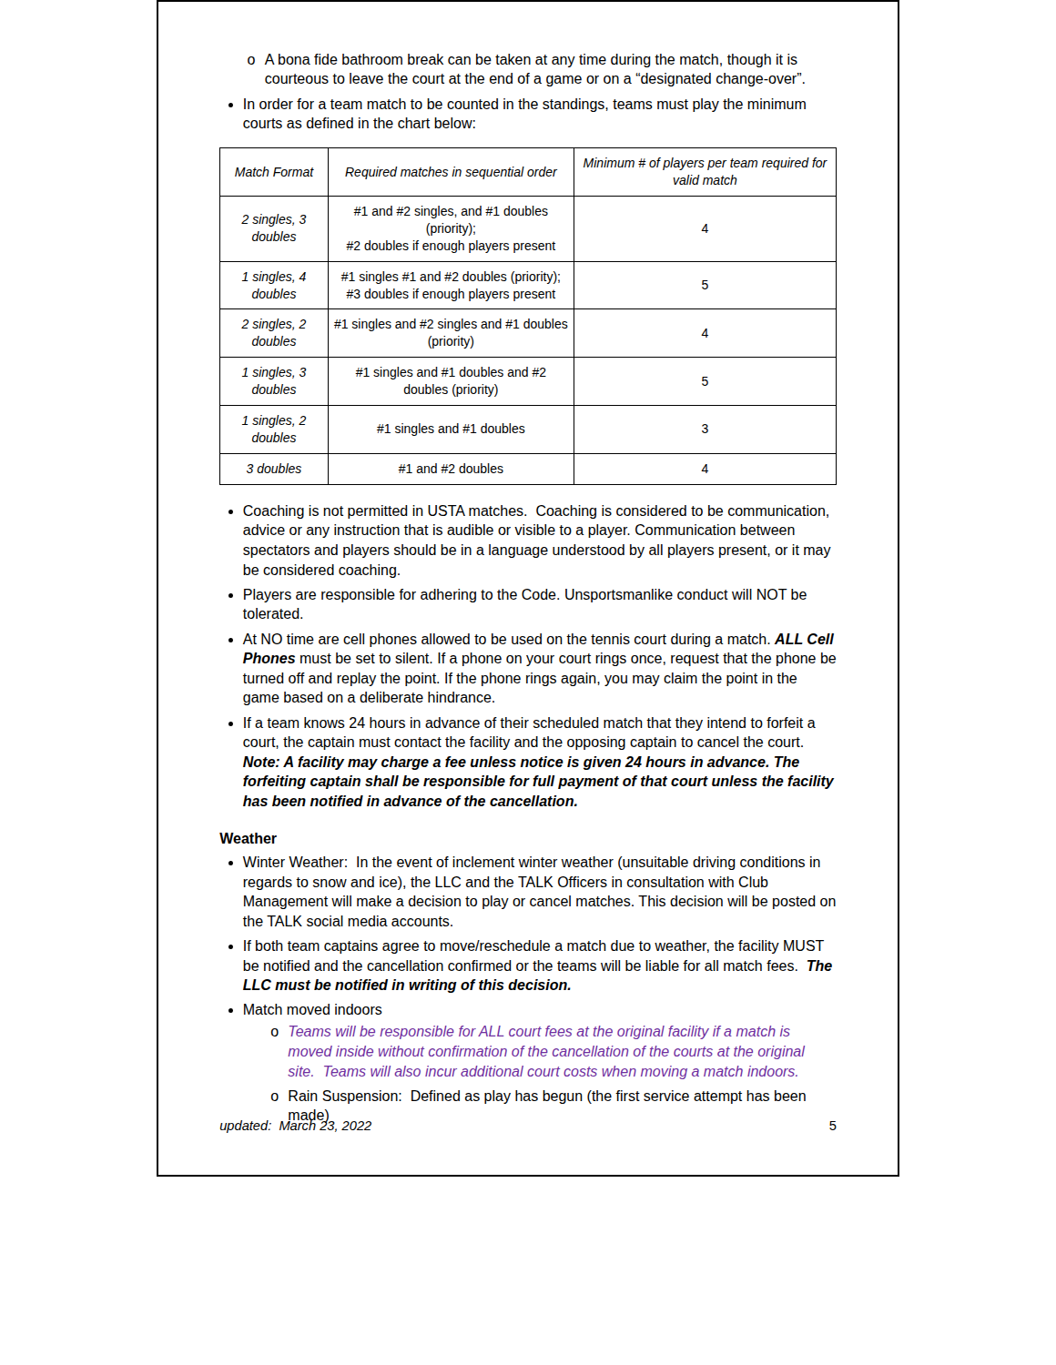A bona fide bathroom break can be taken at any time during the match, though it is courteous to leave the court at the end of a game or on a “designated change-over”.
In order for a team match to be counted in the standings, teams must play the minimum courts as defined in the chart below:
| Match Format | Required matches in sequential order | Minimum # of players per team required for valid match |
| --- | --- | --- |
| 2 singles, 3 doubles | #1 and #2 singles, and #1 doubles (priority); #2 doubles if enough players present | 4 |
| 1 singles, 4 doubles | #1 singles #1 and #2 doubles (priority); #3 doubles if enough players present | 5 |
| 2 singles, 2 doubles | #1 singles and #2 singles and #1 doubles (priority) | 4 |
| 1 singles, 3 doubles | #1 singles and #1 doubles and #2 doubles (priority) | 5 |
| 1 singles, 2 doubles | #1 singles and #1 doubles | 3 |
| 3 doubles | #1 and #2 doubles | 4 |
Coaching is not permitted in USTA matches. Coaching is considered to be communication, advice or any instruction that is audible or visible to a player. Communication between spectators and players should be in a language understood by all players present, or it may be considered coaching.
Players are responsible for adhering to the Code. Unsportsmanlike conduct will NOT be tolerated.
At NO time are cell phones allowed to be used on the tennis court during a match. ALL Cell Phones must be set to silent. If a phone on your court rings once, request that the phone be turned off and replay the point. If the phone rings again, you may claim the point in the game based on a deliberate hindrance.
If a team knows 24 hours in advance of their scheduled match that they intend to forfeit a court, the captain must contact the facility and the opposing captain to cancel the court. Note: A facility may charge a fee unless notice is given 24 hours in advance. The forfeiting captain shall be responsible for full payment of that court unless the facility has been notified in advance of the cancellation.
Weather
Winter Weather: In the event of inclement winter weather (unsuitable driving conditions in regards to snow and ice), the LLC and the TALK Officers in consultation with Club Management will make a decision to play or cancel matches. This decision will be posted on the TALK social media accounts.
If both team captains agree to move/reschedule a match due to weather, the facility MUST be notified and the cancellation confirmed or the teams will be liable for all match fees. The LLC must be notified in writing of this decision.
Match moved indoors
Teams will be responsible for ALL court fees at the original facility if a match is moved inside without confirmation of the cancellation of the courts at the original site. Teams will also incur additional court costs when moving a match indoors.
Rain Suspension: Defined as play has begun (the first service attempt has been made)
updated: March 23, 2022 5